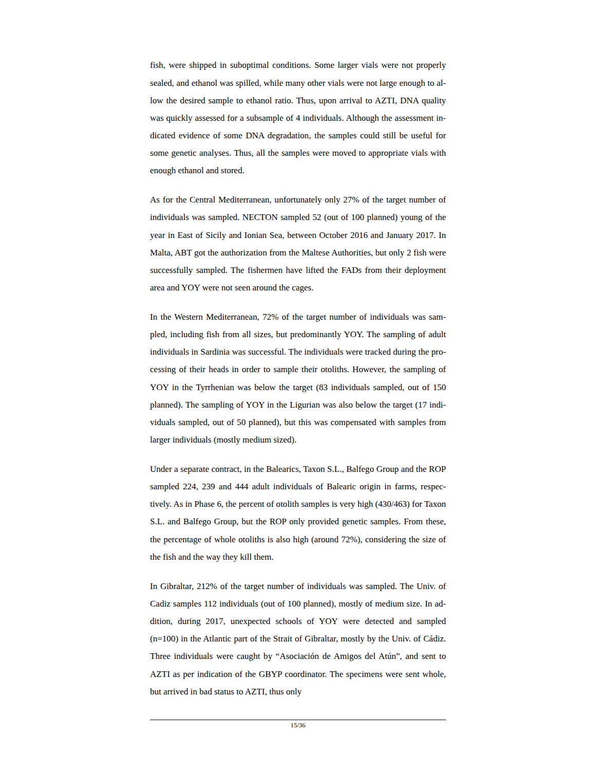fish, were shipped in suboptimal conditions. Some larger vials were not properly sealed, and ethanol was spilled, while many other vials were not large enough to allow the desired sample to ethanol ratio. Thus, upon arrival to AZTI, DNA quality was quickly assessed for a subsample of 4 individuals. Although the assessment indicated evidence of some DNA degradation, the samples could still be useful for some genetic analyses. Thus, all the samples were moved to appropriate vials with enough ethanol and stored.
As for the Central Mediterranean, unfortunately only 27% of the target number of individuals was sampled. NECTON sampled 52 (out of 100 planned) young of the year in East of Sicily and Ionian Sea, between October 2016 and January 2017. In Malta, ABT got the authorization from the Maltese Authorities, but only 2 fish were successfully sampled. The fishermen have lifted the FADs from their deployment area and YOY were not seen around the cages.
In the Western Mediterranean, 72% of the target number of individuals was sampled, including fish from all sizes, but predominantly YOY. The sampling of adult individuals in Sardinia was successful. The individuals were tracked during the processing of their heads in order to sample their otoliths. However, the sampling of YOY in the Tyrrhenian was below the target (83 individuals sampled, out of 150 planned). The sampling of YOY in the Ligurian was also below the target (17 individuals sampled, out of 50 planned), but this was compensated with samples from larger individuals (mostly medium sized).
Under a separate contract, in the Balearics, Taxon S.L., Balfego Group and the ROP sampled 224, 239 and 444 adult individuals of Balearic origin in farms, respectively. As in Phase 6, the percent of otolith samples is very high (430/463) for Taxon S.L. and Balfego Group, but the ROP only provided genetic samples. From these, the percentage of whole otoliths is also high (around 72%), considering the size of the fish and the way they kill them.
In Gibraltar, 212% of the target number of individuals was sampled. The Univ. of Cadiz samples 112 individuals (out of 100 planned), mostly of medium size. In addition, during 2017, unexpected schools of YOY were detected and sampled (n=100) in the Atlantic part of the Strait of Gibraltar, mostly by the Univ. of Cádiz. Three individuals were caught by “Asociación de Amigos del Atún”, and sent to AZTI as per indication of the GBYP coordinator. The specimens were sent whole, but arrived in bad status to AZTI, thus only
15/36